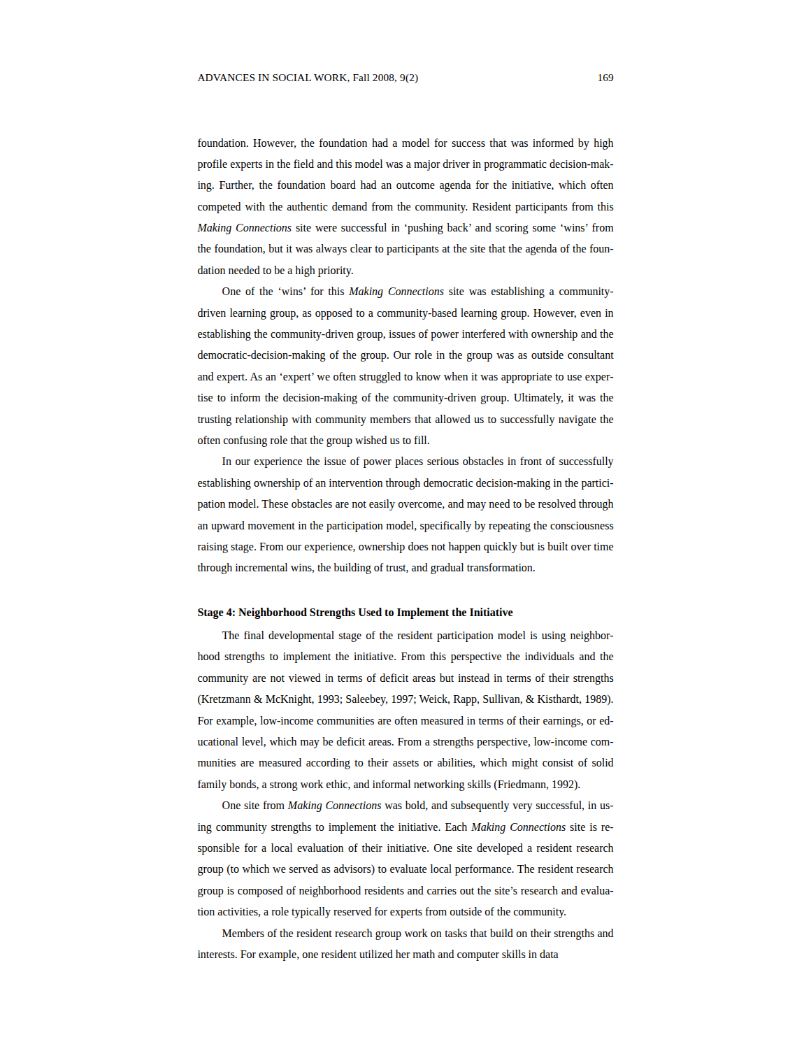ADVANCES IN SOCIAL WORK, Fall 2008, 9(2) 169
foundation. However, the foundation had a model for success that was informed by high profile experts in the field and this model was a major driver in programmatic decision-making. Further, the foundation board had an outcome agenda for the initiative, which often competed with the authentic demand from the community. Resident participants from this Making Connections site were successful in ‘pushing back’ and scoring some ‘wins’ from the foundation, but it was always clear to participants at the site that the agenda of the foundation needed to be a high priority.
One of the ‘wins’ for this Making Connections site was establishing a community-driven learning group, as opposed to a community-based learning group. However, even in establishing the community-driven group, issues of power interfered with ownership and the democratic-decision-making of the group. Our role in the group was as outside consultant and expert. As an ‘expert’ we often struggled to know when it was appropriate to use expertise to inform the decision-making of the community-driven group. Ultimately, it was the trusting relationship with community members that allowed us to successfully navigate the often confusing role that the group wished us to fill.
In our experience the issue of power places serious obstacles in front of successfully establishing ownership of an intervention through democratic decision-making in the participation model. These obstacles are not easily overcome, and may need to be resolved through an upward movement in the participation model, specifically by repeating the consciousness raising stage. From our experience, ownership does not happen quickly but is built over time through incremental wins, the building of trust, and gradual transformation.
Stage 4: Neighborhood Strengths Used to Implement the Initiative
The final developmental stage of the resident participation model is using neighborhood strengths to implement the initiative. From this perspective the individuals and the community are not viewed in terms of deficit areas but instead in terms of their strengths (Kretzmann & McKnight, 1993; Saleebey, 1997; Weick, Rapp, Sullivan, & Kisthardt, 1989). For example, low-income communities are often measured in terms of their earnings, or educational level, which may be deficit areas. From a strengths perspective, low-income communities are measured according to their assets or abilities, which might consist of solid family bonds, a strong work ethic, and informal networking skills (Friedmann, 1992).
One site from Making Connections was bold, and subsequently very successful, in using community strengths to implement the initiative. Each Making Connections site is responsible for a local evaluation of their initiative. One site developed a resident research group (to which we served as advisors) to evaluate local performance. The resident research group is composed of neighborhood residents and carries out the site’s research and evaluation activities, a role typically reserved for experts from outside of the community.
Members of the resident research group work on tasks that build on their strengths and interests. For example, one resident utilized her math and computer skills in data